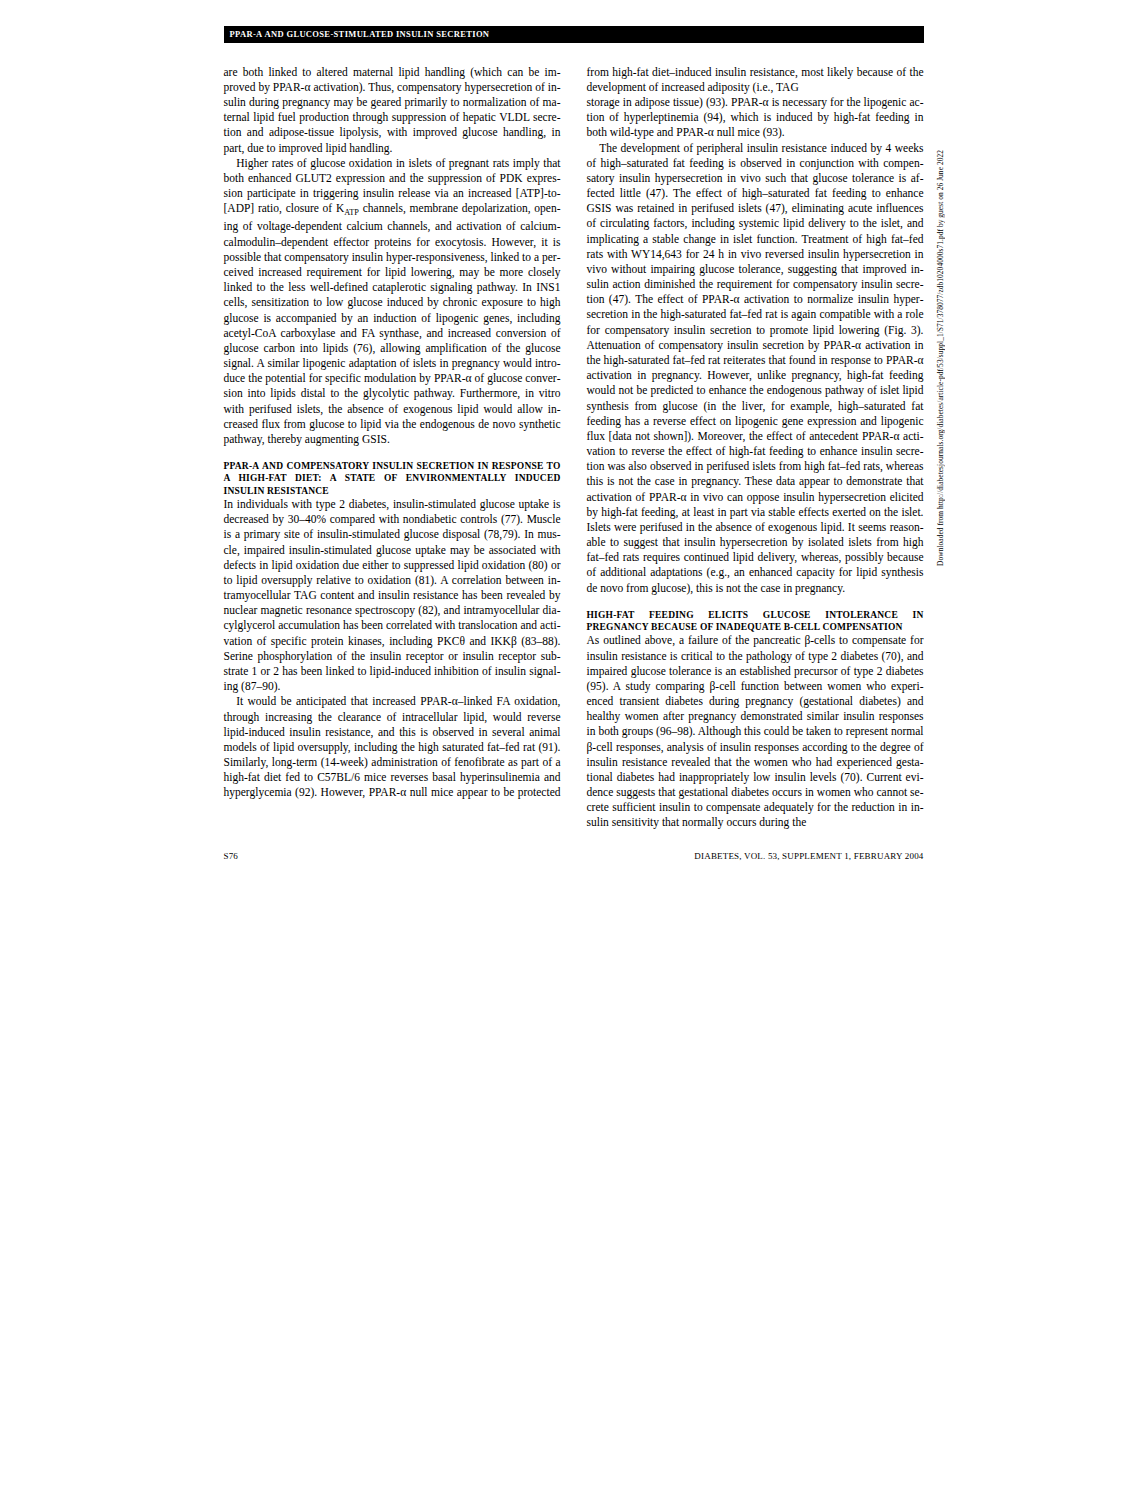PPAR-α AND GLUCOSE-STIMULATED INSULIN SECRETION
Downloaded from http://diabetesjournals.org/diabetes/article-pdf/53/suppl_1/S71/378077/zdb10204000s71.pdf by guest on 26 June 2022
are both linked to altered maternal lipid handling (which can be improved by PPAR-α activation). Thus, compensatory hypersecretion of insulin during pregnancy may be geared primarily to normalization of maternal lipid fuel production through suppression of hepatic VLDL secretion and adipose-tissue lipolysis, with improved glucose handling, in part, due to improved lipid handling.
Higher rates of glucose oxidation in islets of pregnant rats imply that both enhanced GLUT2 expression and the suppression of PDK expression participate in triggering insulin release via an increased [ATP]-to-[ADP] ratio, closure of KATP channels, membrane depolarization, opening of voltage-dependent calcium channels, and activation of calcium-calmodulin–dependent effector proteins for exocytosis. However, it is possible that compensatory insulin hyper-responsiveness, linked to a perceived increased requirement for lipid lowering, may be more closely linked to the less well-defined cataplerotic signaling pathway. In INS1 cells, sensitization to low glucose induced by chronic exposure to high glucose is accompanied by an induction of lipogenic genes, including acetyl-CoA carboxylase and FA synthase, and increased conversion of glucose carbon into lipids (76), allowing amplification of the glucose signal. A similar lipogenic adaptation of islets in pregnancy would introduce the potential for specific modulation by PPAR-α of glucose conversion into lipids distal to the glycolytic pathway. Furthermore, in vitro with perifused islets, the absence of exogenous lipid would allow increased flux from glucose to lipid via the endogenous de novo synthetic pathway, thereby augmenting GSIS.
PPAR-α AND COMPENSATORY INSULIN SECRETION IN RESPONSE TO A HIGH-FAT DIET: A STATE OF ENVIRONMENTALLY INDUCED INSULIN RESISTANCE
In individuals with type 2 diabetes, insulin-stimulated glucose uptake is decreased by 30–40% compared with nondiabetic controls (77). Muscle is a primary site of insulin-stimulated glucose disposal (78,79). In muscle, impaired insulin-stimulated glucose uptake may be associated with defects in lipid oxidation due either to suppressed lipid oxidation (80) or to lipid oversupply relative to oxidation (81). A correlation between intramyocellular TAG content and insulin resistance has been revealed by nuclear magnetic resonance spectroscopy (82), and intramyocellular diacylglycerol accumulation has been correlated with translocation and activation of specific protein kinases, including PKCθ and IKKβ (83–88). Serine phosphorylation of the insulin receptor or insulin receptor substrate 1 or 2 has been linked to lipid-induced inhibition of insulin signaling (87–90).
It would be anticipated that increased PPAR-α–linked FA oxidation, through increasing the clearance of intracellular lipid, would reverse lipid-induced insulin resistance, and this is observed in several animal models of lipid oversupply, including the high saturated fat–fed rat (91). Similarly, long-term (14-week) administration of fenofibrate as part of a high-fat diet fed to C57BL/6 mice reverses basal hyperinsulinemia and hyperglycemia (92). However, PPAR-α null mice appear to be protected from high-fat diet–induced insulin resistance, most likely because of the development of increased adiposity (i.e., TAG
storage in adipose tissue) (93). PPAR-α is necessary for the lipogenic action of hyperleptinemia (94), which is induced by high-fat feeding in both wild-type and PPAR-α null mice (93).
The development of peripheral insulin resistance induced by 4 weeks of high–saturated fat feeding is observed in conjunction with compensatory insulin hypersecretion in vivo such that glucose tolerance is affected little (47). The effect of high–saturated fat feeding to enhance GSIS was retained in perifused islets (47), eliminating acute influences of circulating factors, including systemic lipid delivery to the islet, and implicating a stable change in islet function. Treatment of high fat–fed rats with WY14,643 for 24 h in vivo reversed insulin hypersecretion in vivo without impairing glucose tolerance, suggesting that improved insulin action diminished the requirement for compensatory insulin secretion (47). The effect of PPAR-α activation to normalize insulin hypersecretion in the high-saturated fat–fed rat is again compatible with a role for compensatory insulin secretion to promote lipid lowering (Fig. 3). Attenuation of compensatory insulin secretion by PPAR-α activation in the high-saturated fat–fed rat reiterates that found in response to PPAR-α activation in pregnancy. However, unlike pregnancy, high-fat feeding would not be predicted to enhance the endogenous pathway of islet lipid synthesis from glucose (in the liver, for example, high–saturated fat feeding has a reverse effect on lipogenic gene expression and lipogenic flux [data not shown]). Moreover, the effect of antecedent PPAR-α activation to reverse the effect of high-fat feeding to enhance insulin secretion was also observed in perifused islets from high fat–fed rats, whereas this is not the case in pregnancy. These data appear to demonstrate that activation of PPAR-α in vivo can oppose insulin hypersecretion elicited by high-fat feeding, at least in part via stable effects exerted on the islet. Islets were perifused in the absence of exogenous lipid. It seems reasonable to suggest that insulin hypersecretion by isolated islets from high fat–fed rats requires continued lipid delivery, whereas, possibly because of additional adaptations (e.g., an enhanced capacity for lipid synthesis de novo from glucose), this is not the case in pregnancy.
HIGH-FAT FEEDING ELICITS GLUCOSE INTOLERANCE IN PREGNANCY BECAUSE OF INADEQUATE β-CELL COMPENSATION
As outlined above, a failure of the pancreatic β-cells to compensate for insulin resistance is critical to the pathology of type 2 diabetes (70), and impaired glucose tolerance is an established precursor of type 2 diabetes (95). A study comparing β-cell function between women who experienced transient diabetes during pregnancy (gestational diabetes) and healthy women after pregnancy demonstrated similar insulin responses in both groups (96–98). Although this could be taken to represent normal β-cell responses, analysis of insulin responses according to the degree of insulin resistance revealed that the women who had experienced gestational diabetes had inappropriately low insulin levels (70). Current evidence suggests that gestational diabetes occurs in women who cannot secrete sufficient insulin to compensate adequately for the reduction in insulin sensitivity that normally occurs during the
S76
DIABETES, VOL. 53, SUPPLEMENT 1, FEBRUARY 2004